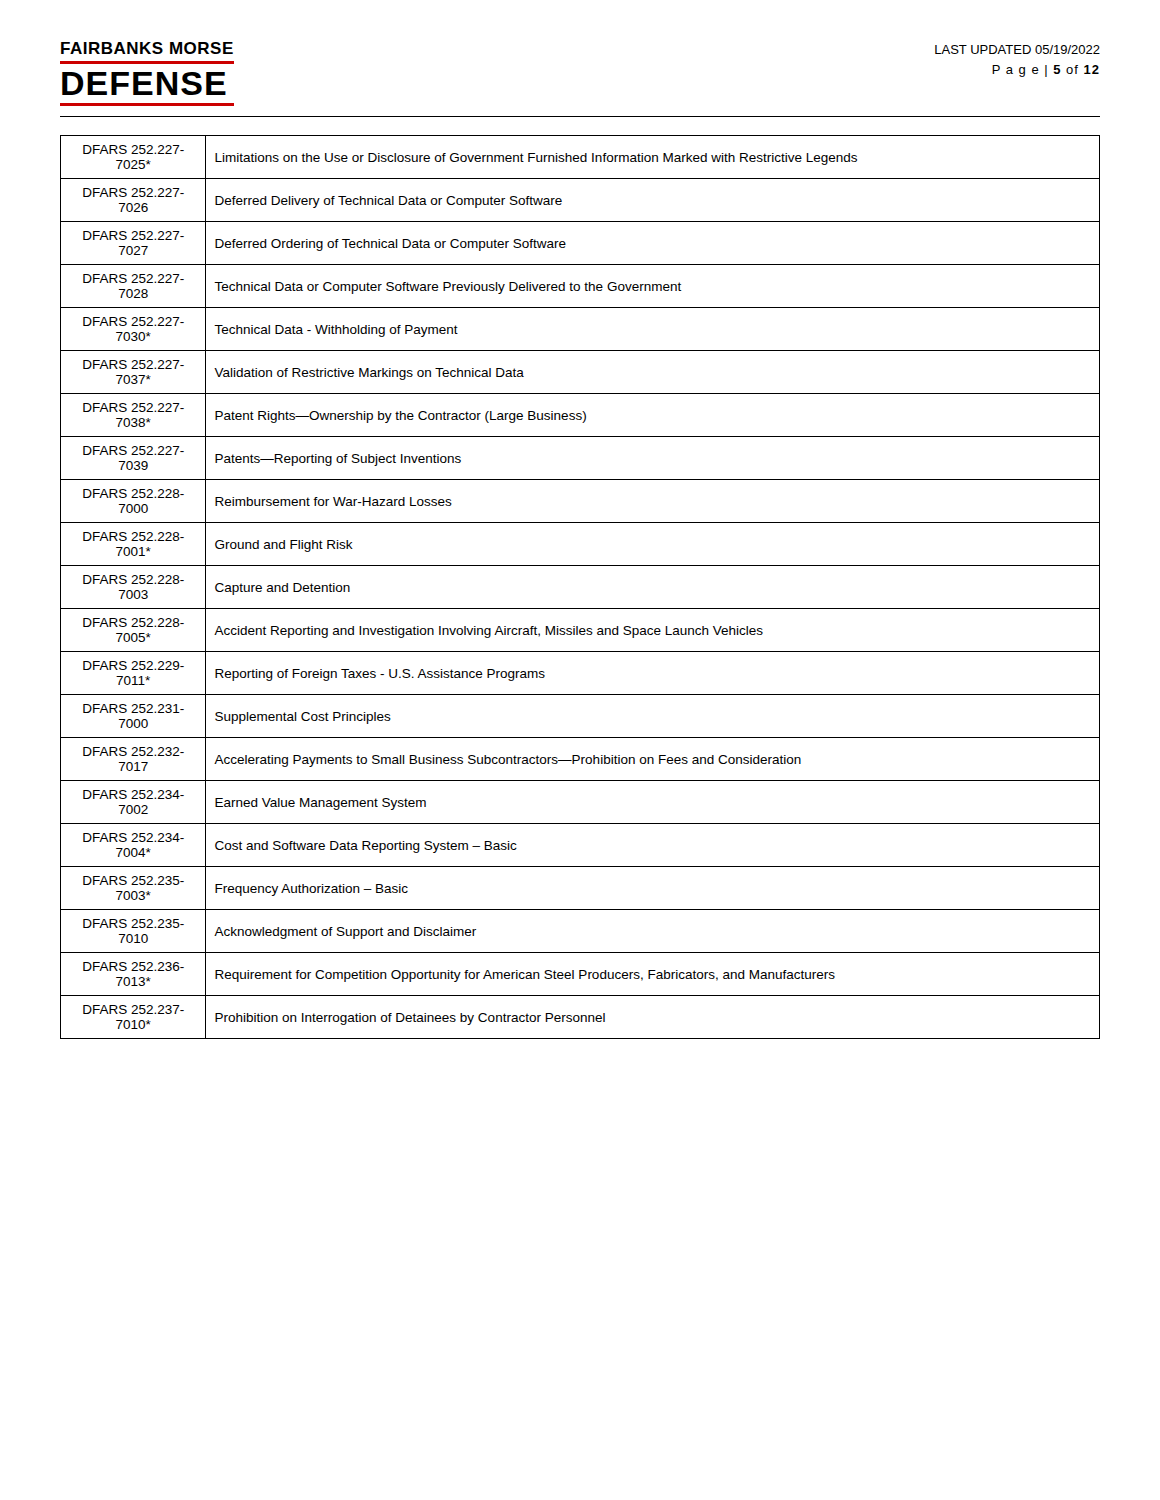FAIRBANKS MORSE
DEFENSE
LAST UPDATED 05/19/2022
P a g e | 5 of 12
| DFARS 252.227-7025* | Limitations on the Use or Disclosure of Government Furnished Information Marked with Restrictive Legends |
| DFARS 252.227-7026 | Deferred Delivery of Technical Data or Computer Software |
| DFARS 252.227-7027 | Deferred Ordering of Technical Data or Computer Software |
| DFARS 252.227-7028 | Technical Data or Computer Software Previously Delivered to the Government |
| DFARS 252.227-7030* | Technical Data - Withholding of Payment |
| DFARS 252.227-7037* | Validation of Restrictive Markings on Technical Data |
| DFARS 252.227-7038* | Patent Rights—Ownership by the Contractor (Large Business) |
| DFARS 252.227-7039 | Patents—Reporting of Subject Inventions |
| DFARS 252.228-7000 | Reimbursement for War-Hazard Losses |
| DFARS 252.228-7001* | Ground and Flight Risk |
| DFARS 252.228-7003 | Capture and Detention |
| DFARS 252.228-7005* | Accident Reporting and Investigation Involving Aircraft, Missiles and Space Launch Vehicles |
| DFARS 252.229-7011* | Reporting of Foreign Taxes - U.S. Assistance Programs |
| DFARS 252.231-7000 | Supplemental Cost Principles |
| DFARS 252.232-7017 | Accelerating Payments to Small Business Subcontractors—Prohibition on Fees and Consideration |
| DFARS 252.234-7002 | Earned Value Management System |
| DFARS 252.234-7004* | Cost and Software Data Reporting System – Basic |
| DFARS 252.235-7003* | Frequency Authorization – Basic |
| DFARS 252.235-7010 | Acknowledgment of Support and Disclaimer |
| DFARS 252.236-7013* | Requirement for Competition Opportunity for American Steel Producers, Fabricators, and Manufacturers |
| DFARS 252.237-7010* | Prohibition on Interrogation of Detainees by Contractor Personnel |